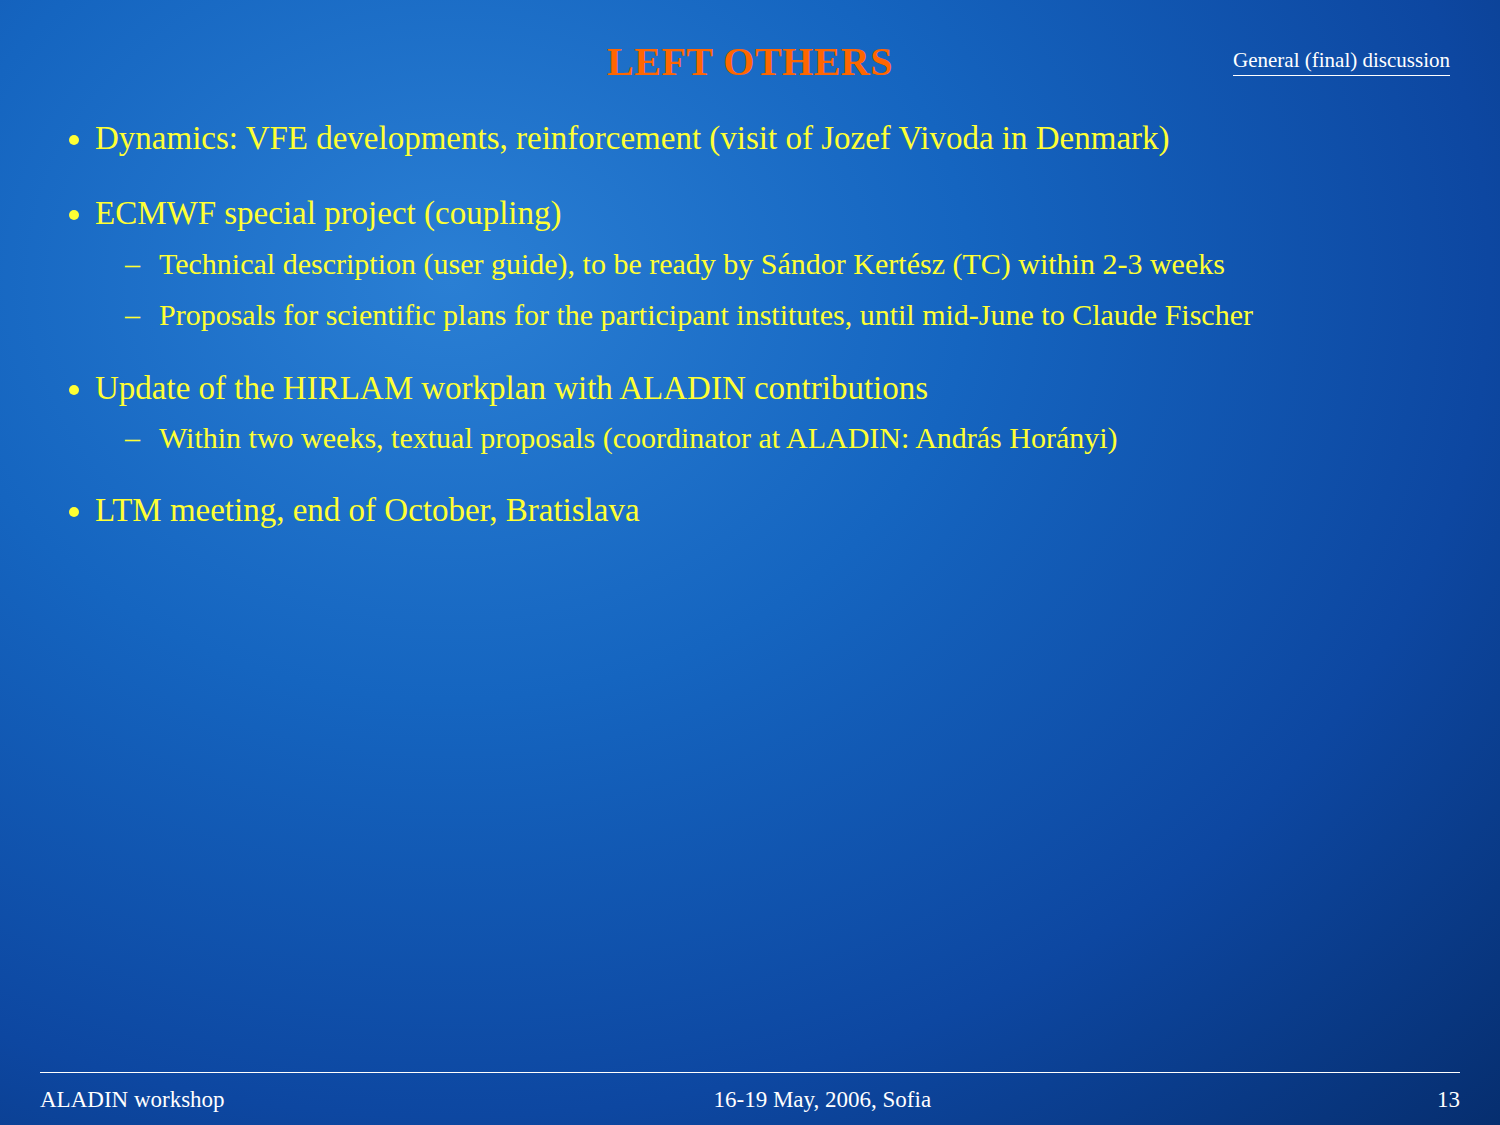LEFT OTHERS
General (final) discussion
Dynamics: VFE developments, reinforcement (visit of Jozef Vivoda in Denmark)
ECMWF special project (coupling)
Technical description (user guide), to be ready by Sándor Kertész (TC) within 2-3 weeks
Proposals for scientific plans for the participant institutes, until mid-June to Claude Fischer
Update of the HIRLAM workplan with ALADIN contributions
Within two weeks, textual proposals (coordinator at ALADIN: András Horányi)
LTM meeting, end of October, Bratislava
ALADIN workshop
16-19 May, 2006, Sofia
13